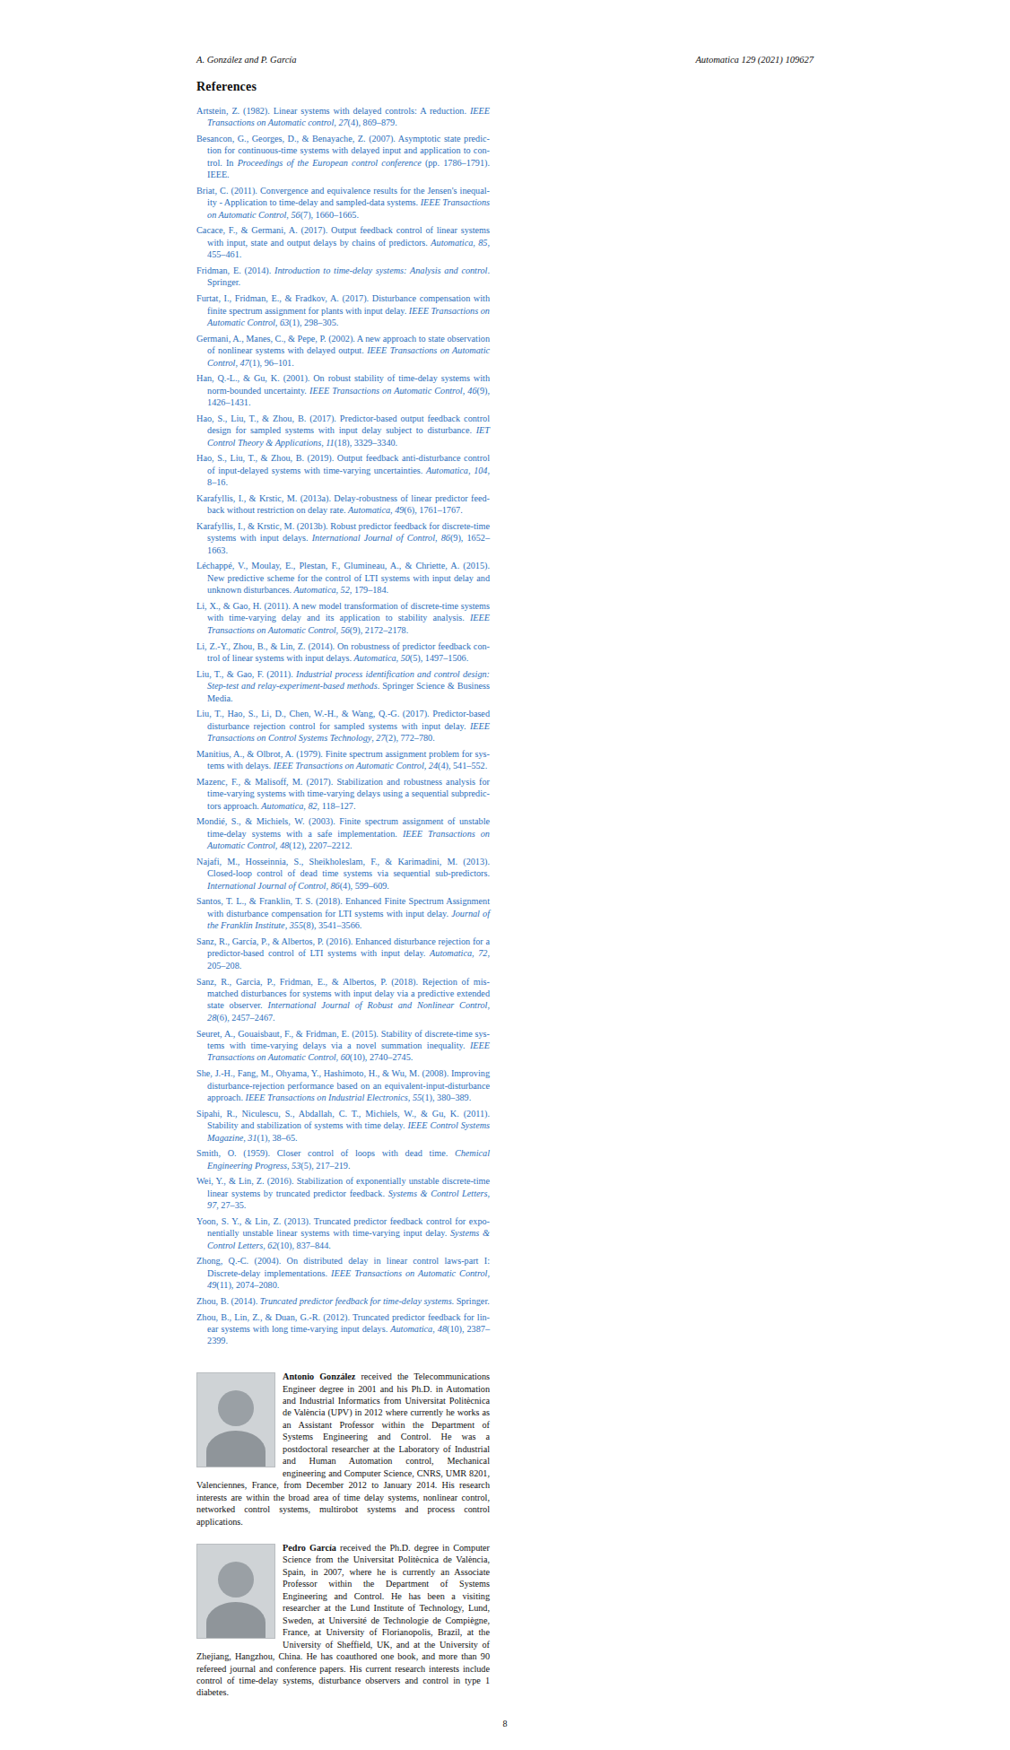A. González and P. García
Automatica 129 (2021) 109627
References
Artstein, Z. (1982). Linear systems with delayed controls: A reduction. IEEE Transactions on Automatic control, 27(4), 869–879.
Besancon, G., Georges, D., & Benayache, Z. (2007). Asymptotic state prediction for continuous-time systems with delayed input and application to control. In Proceedings of the European control conference (pp. 1786–1791). IEEE.
Briat, C. (2011). Convergence and equivalence results for the Jensen's inequality - Application to time-delay and sampled-data systems. IEEE Transactions on Automatic Control, 56(7), 1660–1665.
Cacace, F., & Germani, A. (2017). Output feedback control of linear systems with input, state and output delays by chains of predictors. Automatica, 85, 455–461.
Fridman, E. (2014). Introduction to time-delay systems: Analysis and control. Springer.
Furtat, I., Fridman, E., & Fradkov, A. (2017). Disturbance compensation with finite spectrum assignment for plants with input delay. IEEE Transactions on Automatic Control, 63(1), 298–305.
Germani, A., Manes, C., & Pepe, P. (2002). A new approach to state observation of nonlinear systems with delayed output. IEEE Transactions on Automatic Control, 47(1), 96–101.
Han, Q.-L., & Gu, K. (2001). On robust stability of time-delay systems with norm-bounded uncertainty. IEEE Transactions on Automatic Control, 46(9), 1426–1431.
Hao, S., Liu, T., & Zhou, B. (2017). Predictor-based output feedback control design for sampled systems with input delay subject to disturbance. IET Control Theory & Applications, 11(18), 3329–3340.
Hao, S., Liu, T., & Zhou, B. (2019). Output feedback anti-disturbance control of input-delayed systems with time-varying uncertainties. Automatica, 104, 8–16.
Karafyllis, I., & Krstic, M. (2013a). Delay-robustness of linear predictor feedback without restriction on delay rate. Automatica, 49(6), 1761–1767.
Karafyllis, I., & Krstic, M. (2013b). Robust predictor feedback for discrete-time systems with input delays. International Journal of Control, 86(9), 1652–1663.
Léchappé, V., Moulay, E., Plestan, F., Glumineau, A., & Chriette, A. (2015). New predictive scheme for the control of LTI systems with input delay and unknown disturbances. Automatica, 52, 179–184.
Li, X., & Gao, H. (2011). A new model transformation of discrete-time systems with time-varying delay and its application to stability analysis. IEEE Transactions on Automatic Control, 56(9), 2172–2178.
Li, Z.-Y., Zhou, B., & Lin, Z. (2014). On robustness of predictor feedback control of linear systems with input delays. Automatica, 50(5), 1497–1506.
Liu, T., & Gao, F. (2011). Industrial process identification and control design: Step-test and relay-experiment-based methods. Springer Science & Business Media.
Liu, T., Hao, S., Li, D., Chen, W.-H., & Wang, Q.-G. (2017). Predictor-based disturbance rejection control for sampled systems with input delay. IEEE Transactions on Control Systems Technology, 27(2), 772–780.
Manitius, A., & Olbrot, A. (1979). Finite spectrum assignment problem for systems with delays. IEEE Transactions on Automatic Control, 24(4), 541–552.
Mazenc, F., & Malisoff, M. (2017). Stabilization and robustness analysis for time-varying systems with time-varying delays using a sequential subpredictors approach. Automatica, 82, 118–127.
Mondié, S., & Michiels, W. (2003). Finite spectrum assignment of unstable time-delay systems with a safe implementation. IEEE Transactions on Automatic Control, 48(12), 2207–2212.
Najafi, M., Hosseinnia, S., Sheikholeslam, F., & Karimadini, M. (2013). Closed-loop control of dead time systems via sequential sub-predictors. International Journal of Control, 86(4), 599–609.
Santos, T. L., & Franklin, T. S. (2018). Enhanced Finite Spectrum Assignment with disturbance compensation for LTI systems with input delay. Journal of the Franklin Institute, 355(8), 3541–3566.
Sanz, R., García, P., & Albertos, P. (2016). Enhanced disturbance rejection for a predictor-based control of LTI systems with input delay. Automatica, 72, 205–208.
Sanz, R., Garcia, P., Fridman, E., & Albertos, P. (2018). Rejection of mismatched disturbances for systems with input delay via a predictive extended state observer. International Journal of Robust and Nonlinear Control, 28(6), 2457–2467.
Seuret, A., Gouaisbaut, F., & Fridman, E. (2015). Stability of discrete-time systems with time-varying delays via a novel summation inequality. IEEE Transactions on Automatic Control, 60(10), 2740–2745.
She, J.-H., Fang, M., Ohyama, Y., Hashimoto, H., & Wu, M. (2008). Improving disturbance-rejection performance based on an equivalent-input-disturbance approach. IEEE Transactions on Industrial Electronics, 55(1), 380–389.
Sipahi, R., Niculescu, S., Abdallah, C. T., Michiels, W., & Gu, K. (2011). Stability and stabilization of systems with time delay. IEEE Control Systems Magazine, 31(1), 38–65.
Smith, O. (1959). Closer control of loops with dead time. Chemical Engineering Progress, 53(5), 217–219.
Wei, Y., & Lin, Z. (2016). Stabilization of exponentially unstable discrete-time linear systems by truncated predictor feedback. Systems & Control Letters, 97, 27–35.
Yoon, S. Y., & Lin, Z. (2013). Truncated predictor feedback control for exponentially unstable linear systems with time-varying input delay. Systems & Control Letters, 62(10), 837–844.
Zhong, Q.-C. (2004). On distributed delay in linear control laws-part I: Discrete-delay implementations. IEEE Transactions on Automatic Control, 49(11), 2074–2080.
Zhou, B. (2014). Truncated predictor feedback for time-delay systems. Springer.
Zhou, B., Lin, Z., & Duan, G.-R. (2012). Truncated predictor feedback for linear systems with long time-varying input delays. Automatica, 48(10), 2387–2399.
Antonio González received the Telecommunications Engineer degree in 2001 and his Ph.D. in Automation and Industrial Informatics from Universitat Politècnica de València (UPV) in 2012 where currently he works as an Assistant Professor within the Department of Systems Engineering and Control. He was a postdoctoral researcher at the Laboratory of Industrial and Human Automation control, Mechanical engineering and Computer Science, CNRS, UMR 8201, Valenciennes, France, from December 2012 to January 2014. His research interests are within the broad area of time delay systems, nonlinear control, networked control systems, multirobot systems and process control applications.
Pedro García received the Ph.D. degree in Computer Science from the Universitat Politècnica de València, Spain, in 2007, where he is currently an Associate Professor within the Department of Systems Engineering and Control. He has been a visiting researcher at the Lund Institute of Technology, Lund, Sweden, at Université de Technologie de Compiègne, France, at University of Florianopolis, Brazil, at the University of Sheffield, UK, and at the University of Zhejiang, Hangzhou, China. He has coauthored one book, and more than 90 refereed journal and conference papers. His current research interests include control of time-delay systems, disturbance observers and control in type 1 diabetes.
8